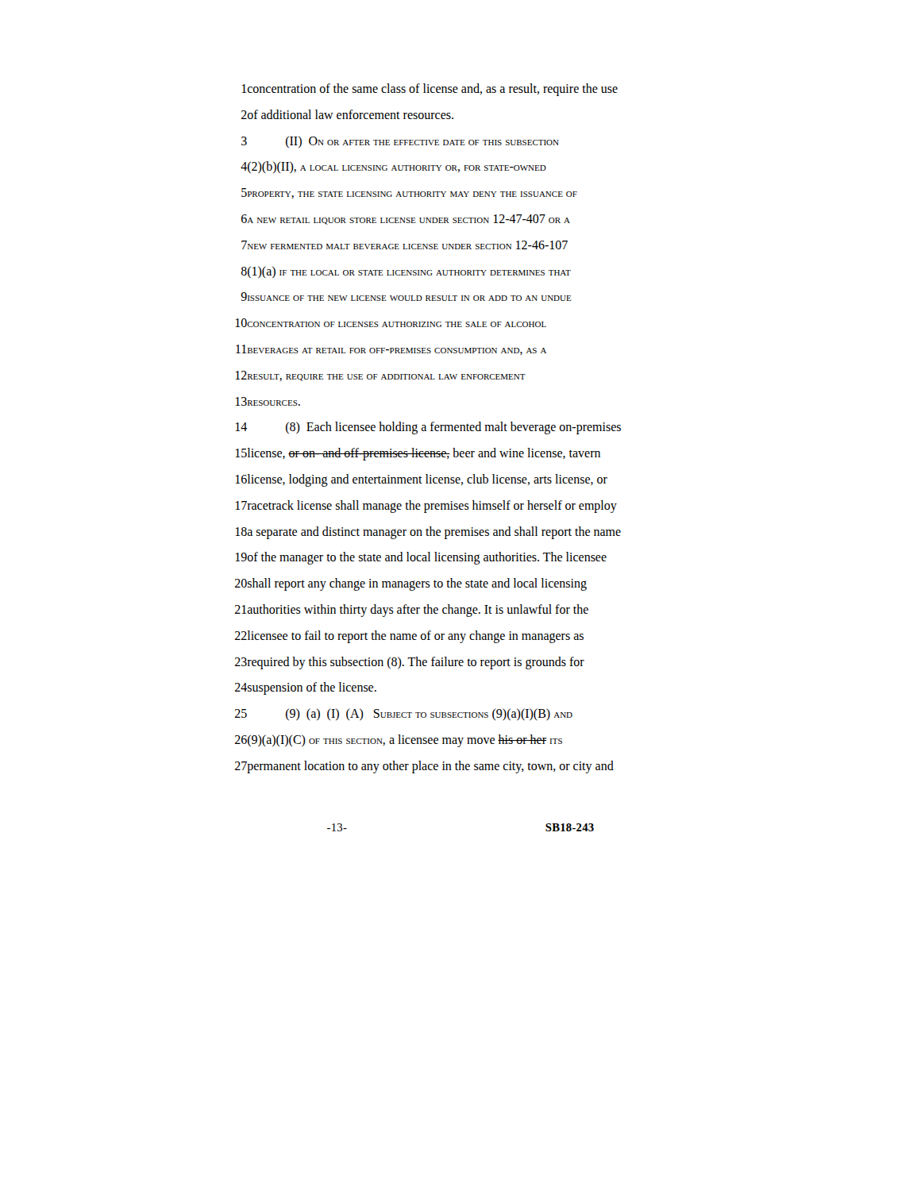| 1 | concentration of the same class of license and, as a result, require the use |
| 2 | of additional law enforcement resources. |
| 3 | (II) On or after the effective date of this subsection |
| 4 | (2)(b)(II), a local licensing authority or, for state-owned |
| 5 | property, the state licensing authority may deny the issuance of |
| 6 | a new retail liquor store license under section 12-47-407 or a |
| 7 | new fermented malt beverage license under section 12-46-107 |
| 8 | (1)(a) if the local or state licensing authority determines that |
| 9 | issuance of the new license would result in or add to an undue |
| 10 | concentration of licenses authorizing the sale of alcohol |
| 11 | beverages at retail for off-premises consumption and, as a |
| 12 | result, require the use of additional law enforcement |
| 13 | resources. |
| 14 | (8) Each licensee holding a fermented malt beverage on-premises |
| 15 | license, or on- and off-premises license, beer and wine license, tavern |
| 16 | license, lodging and entertainment license, club license, arts license, or |
| 17 | racetrack license shall manage the premises himself or herself or employ |
| 18 | a separate and distinct manager on the premises and shall report the name |
| 19 | of the manager to the state and local licensing authorities. The licensee |
| 20 | shall report any change in managers to the state and local licensing |
| 21 | authorities within thirty days after the change. It is unlawful for the |
| 22 | licensee to fail to report the name of or any change in managers as |
| 23 | required by this subsection (8). The failure to report is grounds for |
| 24 | suspension of the license. |
| 25 | (9) (a) (I) (A) Subject to subsections (9)(a)(I)(B) and |
| 26 | (9)(a)(I)(C) of this section, a licensee may move his or her its |
| 27 | permanent location to any other place in the same city, town, or city and |
-13-SB18-243